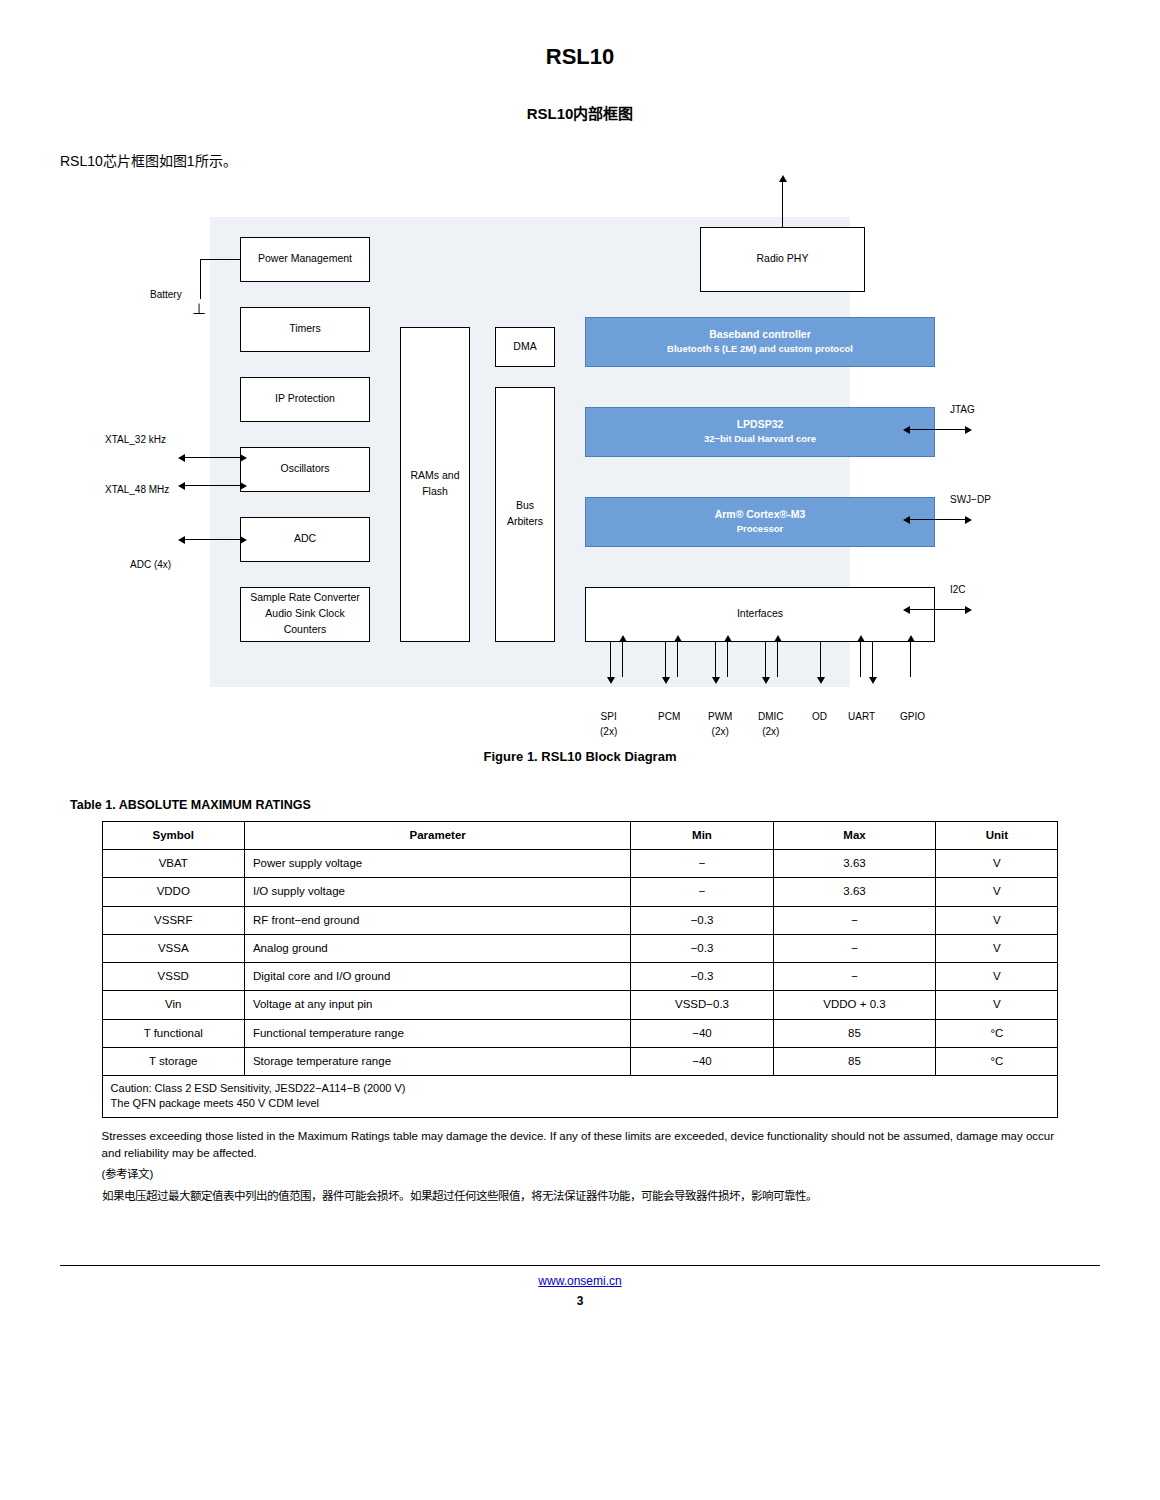RSL10
RSL10内部框图
RSL10芯片框图如图1所示。
RF
Power Management
Timers
IP Protection
Oscillators
ADC
Sample Rate Converter
Audio Sink Clock
Counters
Battery
⊥
XTAL_32 kHz
XTAL_48 MHz
ADC (4x)
RAMs and
Flash
DMA
Bus
Arbiters
Radio PHY
Baseband controller Bluetooth 5 (LE 2M) and custom protocol
LPDSP32 32−bit Dual Harvard core
Arm® Cortex®-M3 Processor
Interfaces
JTAG
SWJ−DP
I2C
SPI
(2x) PCM PWM
(2x) DMIC
(2x) OD UART GPIO
Figure 1. RSL10 Block Diagram
Table 1. ABSOLUTE MAXIMUM RATINGS
| Symbol | Parameter | Min | Max | Unit |
| --- | --- | --- | --- | --- |
| VBAT | Power supply voltage | − | 3.63 | V |
| VDDO | I/O supply voltage | − | 3.63 | V |
| VSSRF | RF front−end ground | −0.3 | − | V |
| VSSA | Analog ground | −0.3 | − | V |
| VSSD | Digital core and I/O ground | −0.3 | − | V |
| Vin | Voltage at any input pin | VSSD−0.3 | VDDO + 0.3 | V |
| T functional | Functional temperature range | −40 | 85 | °C |
| T storage | Storage temperature range | −40 | 85 | °C |
| Caution: Class 2 ESD Sensitivity, JESD22−A114−B (2000 V) The QFN package meets 450 V CDM level |
Stresses exceeding those listed in the Maximum Ratings table may damage the device. If any of these limits are exceeded, device functionality should not be assumed, damage may occur and reliability may be affected.
(参考译文)
如果电压超过最大额定值表中列出的值范围，器件可能会损坏。如果超过任何这些限值，将无法保证器件功能，可能会导致器件损坏，影响可靠性。
www.onsemi.cn
3